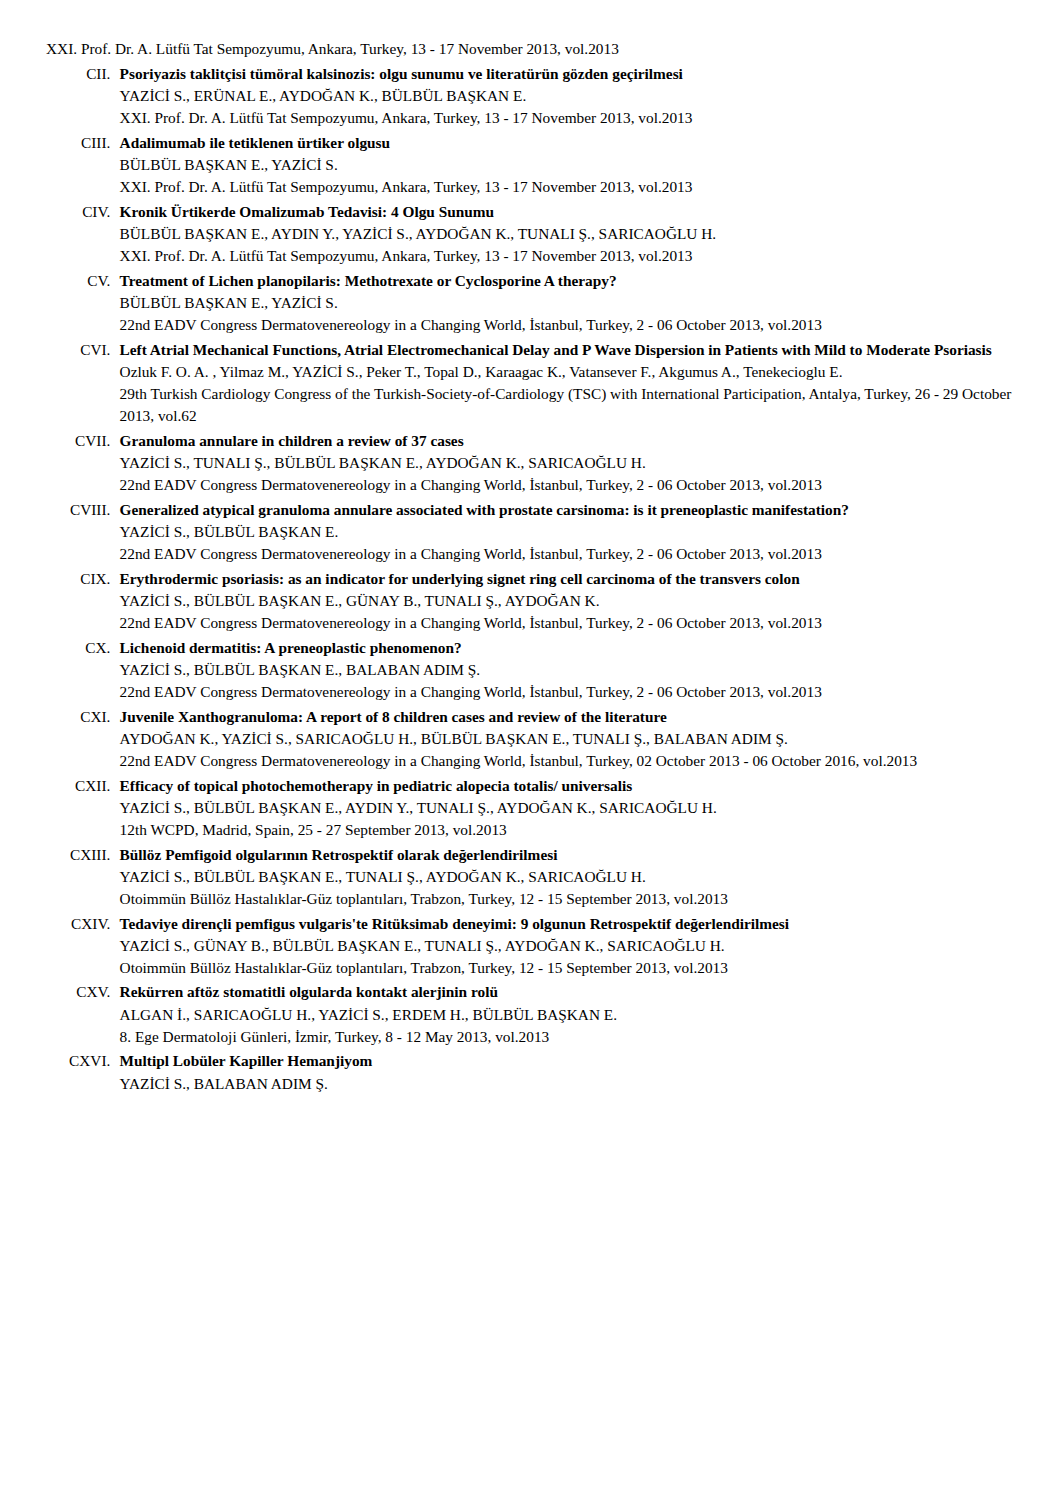XXI. Prof. Dr. A. Lütfü Tat Sempozyumu, Ankara, Turkey, 13 - 17 November 2013, vol.2013
CII.
Psoriyazis taklitçisi tümöral kalsinozis: olgu sunumu ve literatürün gözden geçirilmesi
YAZİCİ S., ERÜNAL E., AYDOĞAN K., BÜLBÜL BAŞKAN E.
XXI. Prof. Dr. A. Lütfü Tat Sempozyumu, Ankara, Turkey, 13 - 17 November 2013, vol.2013
CIII.
Adalimumab ile tetiklenen ürtiker olgusu
BÜLBÜL BAŞKAN E., YAZİCİ S.
XXI. Prof. Dr. A. Lütfü Tat Sempozyumu, Ankara, Turkey, 13 - 17 November 2013, vol.2013
CIV.
Kronik Ürtikerde Omalizumab Tedavisi: 4 Olgu Sunumu
BÜLBÜL BAŞKAN E., AYDIN Y., YAZİCİ S., AYDOĞAN K., TUNALI Ş., SARICAOĞLU H.
XXI. Prof. Dr. A. Lütfü Tat Sempozyumu, Ankara, Turkey, 13 - 17 November 2013, vol.2013
CV.
Treatment of Lichen planopilaris: Methotrexate or Cyclosporine A therapy?
BÜLBÜL BAŞKAN E., YAZİCİ S.
22nd EADV Congress Dermatovenereology in a Changing World, İstanbul, Turkey, 2 - 06 October 2013, vol.2013
CVI.
Left Atrial Mechanical Functions, Atrial Electromechanical Delay and P Wave Dispersion in Patients with Mild to Moderate Psoriasis
Ozluk F. O. A. , Yilmaz M., YAZİCİ S., Peker T., Topal D., Karaagac K., Vatansever F., Akgumus A., Tenekecioglu E.
29th Turkish Cardiology Congress of the Turkish-Society-of-Cardiology (TSC) with International Participation, Antalya, Turkey, 26 - 29 October 2013, vol.62
CVII.
Granuloma annulare in children a review of 37 cases
YAZİCİ S., TUNALI Ş., BÜLBÜL BAŞKAN E., AYDOĞAN K., SARICAOĞLU H.
22nd EADV Congress Dermatovenereology in a Changing World, İstanbul, Turkey, 2 - 06 October 2013, vol.2013
CVIII.
Generalized atypical granuloma annulare associated with prostate carsinoma: is it preneoplastic manifestation?
YAZİCİ S., BÜLBÜL BAŞKAN E.
22nd EADV Congress Dermatovenereology in a Changing World, İstanbul, Turkey, 2 - 06 October 2013, vol.2013
CIX.
Erythrodermic psoriasis: as an indicator for underlying signet ring cell carcinoma of the transvers colon
YAZİCİ S., BÜLBÜL BAŞKAN E., GÜNAY B., TUNALI Ş., AYDOĞAN K.
22nd EADV Congress Dermatovenereology in a Changing World, İstanbul, Turkey, 2 - 06 October 2013, vol.2013
CX.
Lichenoid dermatitis: A preneoplastic phenomenon?
YAZİCİ S., BÜLBÜL BAŞKAN E., BALABAN ADIM Ş.
22nd EADV Congress Dermatovenereology in a Changing World, İstanbul, Turkey, 2 - 06 October 2013, vol.2013
CXI.
Juvenile Xanthogranuloma: A report of 8 children cases and review of the literature
AYDOĞAN K., YAZİCİ S., SARICAOĞLU H., BÜLBÜL BAŞKAN E., TUNALI Ş., BALABAN ADIM Ş.
22nd EADV Congress Dermatovenereology in a Changing World, İstanbul, Turkey, 02 October 2013 - 06 October 2016, vol.2013
CXII.
Efficacy of topical photochemotherapy in pediatric alopecia totalis/ universalis
YAZİCİ S., BÜLBÜL BAŞKAN E., AYDIN Y., TUNALI Ş., AYDOĞAN K., SARICAOĞLU H.
12th WCPD, Madrid, Spain, 25 - 27 September 2013, vol.2013
CXIII.
Büllöz Pemfigoid olgularının Retrospektif olarak değerlendirilmesi
YAZİCİ S., BÜLBÜL BAŞKAN E., TUNALI Ş., AYDOĞAN K., SARICAOĞLU H.
Otoimmün Büllöz Hastalıklar-Güz toplantıları, Trabzon, Turkey, 12 - 15 September 2013, vol.2013
CXIV.
Tedaviye dirençli pemfigus vulgaris'te Ritüksimab deneyimi: 9 olgunun Retrospektif değerlendirilmesi
YAZİCİ S., GÜNAY B., BÜLBÜL BAŞKAN E., TUNALI Ş., AYDOĞAN K., SARICAOĞLU H.
Otoimmün Büllöz Hastalıklar-Güz toplantıları, Trabzon, Turkey, 12 - 15 September 2013, vol.2013
CXV.
Rekürren aftöz stomatitli olgularda kontakt alerjinin rolü
ALGAN İ., SARICAOĞLU H., YAZİCİ S., ERDEM H., BÜLBÜL BAŞKAN E.
8. Ege Dermatoloji Günleri, İzmir, Turkey, 8 - 12 May 2013, vol.2013
CXVI.
Multipl Lobüler Kapiller Hemanjiyom
YAZİCİ S., BALABAN ADIM Ş.